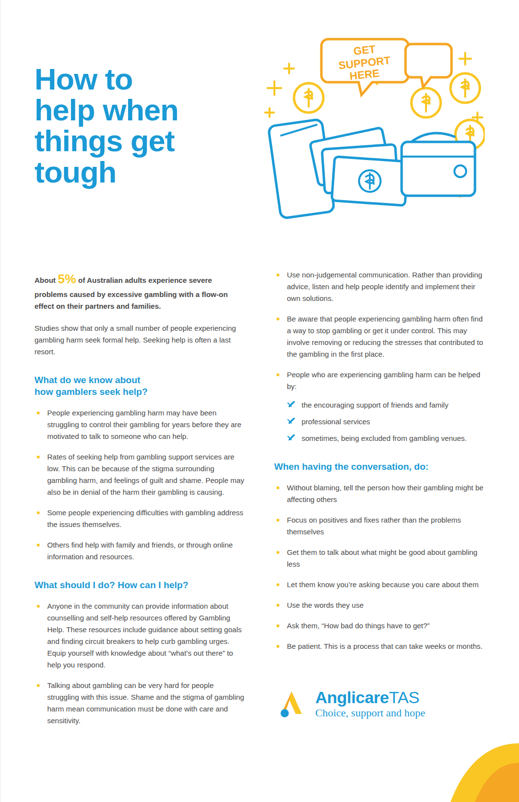How to
help when
things get
tough
Money, wallet, phone and speech bubbles saying "Get support here" GET SUPPORT HERE
About 5% of Australian adults experience severe problems caused by excessive gambling with a flow-on effect on their partners and families.
Studies show that only a small number of people experiencing gambling harm seek formal help. Seeking help is often a last resort.
What do we know about
how gamblers seek help?
People experiencing gambling harm may have been struggling to control their gambling for years before they are motivated to talk to someone who can help.
Rates of seeking help from gambling support services are low. This can be because of the stigma surrounding gambling harm, and feelings of guilt and shame. People may also be in denial of the harm their gambling is causing.
Some people experiencing difficulties with gambling address the issues themselves.
Others find help with family and friends, or through online information and resources.
What should I do? How can I help?
Anyone in the community can provide information about counselling and self-help resources offered by Gambling Help. These resources include guidance about setting goals and finding circuit breakers to help curb gambling urges. Equip yourself with knowledge about “what’s out there” to help you respond.
Talking about gambling can be very hard for people struggling with this issue. Shame and the stigma of gambling harm mean communication must be done with care and sensitivity.
Use non-judgemental communication. Rather than providing advice, listen and help people identify and implement their own solutions.
Be aware that people experiencing gambling harm often find a way to stop gambling or get it under control. This may involve removing or reducing the stresses that contributed to the gambling in the first place.
People who are experiencing gambling harm can be helped by:
the encouraging support of friends and family
professional services
sometimes, being excluded from gambling venues.
When having the conversation, do:
Without blaming, tell the person how their gambling might be affecting others
Focus on positives and fixes rather than the problems themselves
Get them to talk about what might be good about gambling less
Let them know you’re asking because you care about them
Use the words they use
Ask them, “How bad do things have to get?”
Be patient. This is a process that can take weeks or months.
AnglicareTAS
Choice, support and hope